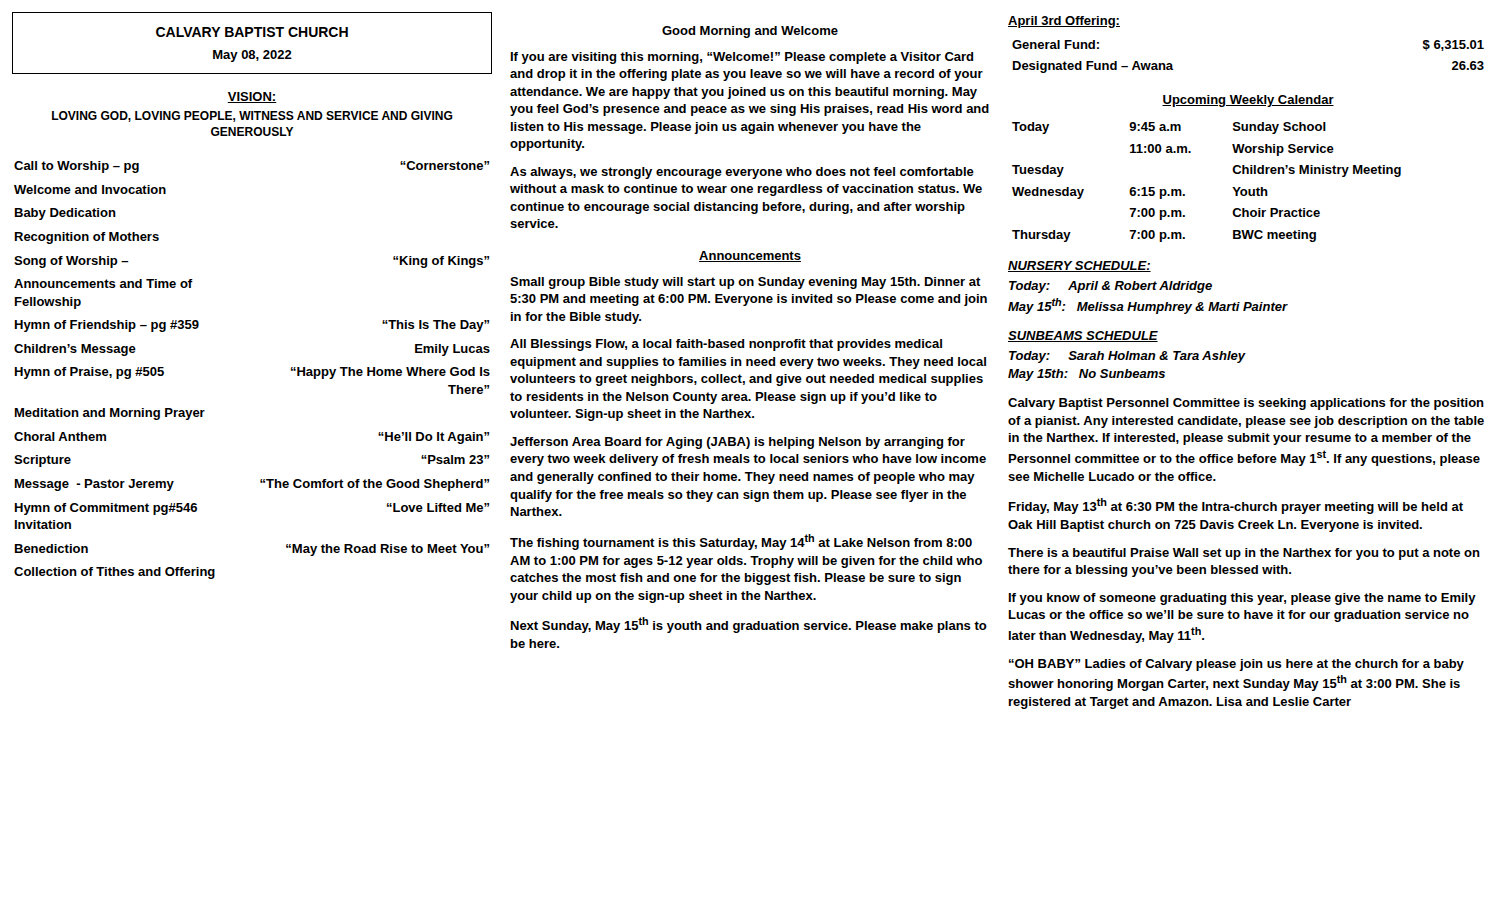CALVARY BAPTIST CHURCH
May 08, 2022
VISION:
LOVING GOD, LOVING PEOPLE, WITNESS AND SERVICE AND GIVING GENEROUSLY
| Call to Worship – pg | “Cornerstone” |
| Welcome and Invocation | |
| Baby Dedication | |
| Recognition of Mothers | |
| Song of Worship – | “King of Kings” |
| Announcements and Time of Fellowship | |
| Hymn of Friendship – pg #359 | “This Is The Day” |
| Children’s Message | Emily Lucas |
| Hymn of Praise, pg #505 | “Happy The Home Where God Is There” |
| Meditation and Morning Prayer | |
| Choral Anthem | “He’ll Do It Again” |
| Scripture | “Psalm 23” |
| Message - Pastor Jeremy | “The Comfort of the Good Shepherd” |
| Hymn of Commitment pg#546 Invitation | “Love Lifted Me” |
| Benediction | “May the Road Rise to Meet You” |
| Collection of Tithes and Offering | |
Good Morning and Welcome
If you are visiting this morning, “Welcome!” Please complete a Visitor Card and drop it in the offering plate as you leave so we will have a record of your attendance. We are happy that you joined us on this beautiful morning. May you feel God’s presence and peace as we sing His praises, read His word and listen to His message. Please join us again whenever you have the opportunity.
As always, we strongly encourage everyone who does not feel comfortable without a mask to continue to wear one regardless of vaccination status. We continue to encourage social distancing before, during, and after worship service.
Announcements
Small group Bible study will start up on Sunday evening May 15th. Dinner at 5:30 PM and meeting at 6:00 PM. Everyone is invited so Please come and join in for the Bible study.
All Blessings Flow, a local faith-based nonprofit that provides medical equipment and supplies to families in need every two weeks. They need local volunteers to greet neighbors, collect, and give out needed medical supplies to residents in the Nelson County area. Please sign up if you’d like to volunteer. Sign-up sheet in the Narthex.
Jefferson Area Board for Aging (JABA) is helping Nelson by arranging for every two week delivery of fresh meals to local seniors who have low income and generally confined to their home. They need names of people who may qualify for the free meals so they can sign them up. Please see flyer in the Narthex.
The fishing tournament is this Saturday, May 14th at Lake Nelson from 8:00 AM to 1:00 PM for ages 5-12 year olds. Trophy will be given for the child who catches the most fish and one for the biggest fish. Please be sure to sign your child up on the sign-up sheet in the Narthex.
Next Sunday, May 15th is youth and graduation service. Please make plans to be here.
April 3rd Offering:
| General Fund: | $ 6,315.01 |
| Designated Fund – Awana | 26.63 |
Upcoming Weekly Calendar
| Today | 9:45 a.m | Sunday School |
| | 11:00 a.m. | Worship Service |
| Tuesday | | Children’s Ministry Meeting |
| Wednesday | 6:15 p.m. | Youth |
| | 7:00 p.m. | Choir Practice |
| Thursday | 7:00 p.m. | BWC meeting |
NURSERY SCHEDULE:
Today: April & Robert Aldridge
May 15th: Melissa Humphrey & Marti Painter
SUNBEAMS SCHEDULE
Today: Sarah Holman & Tara Ashley
May 15th: No Sunbeams
Calvary Baptist Personnel Committee is seeking applications for the position of a pianist. Any interested candidate, please see job description on the table in the Narthex. If interested, please submit your resume to a member of the Personnel committee or to the office before May 1st. If any questions, please see Michelle Lucado or the office.
Friday, May 13th at 6:30 PM the Intra-church prayer meeting will be held at Oak Hill Baptist church on 725 Davis Creek Ln. Everyone is invited.
There is a beautiful Praise Wall set up in the Narthex for you to put a note on there for a blessing you’ve been blessed with.
If you know of someone graduating this year, please give the name to Emily Lucas or the office so we’ll be sure to have it for our graduation service no later than Wednesday, May 11th.
“OH BABY” Ladies of Calvary please join us here at the church for a baby shower honoring Morgan Carter, next Sunday May 15th at 3:00 PM. She is registered at Target and Amazon. Lisa and Leslie Carter